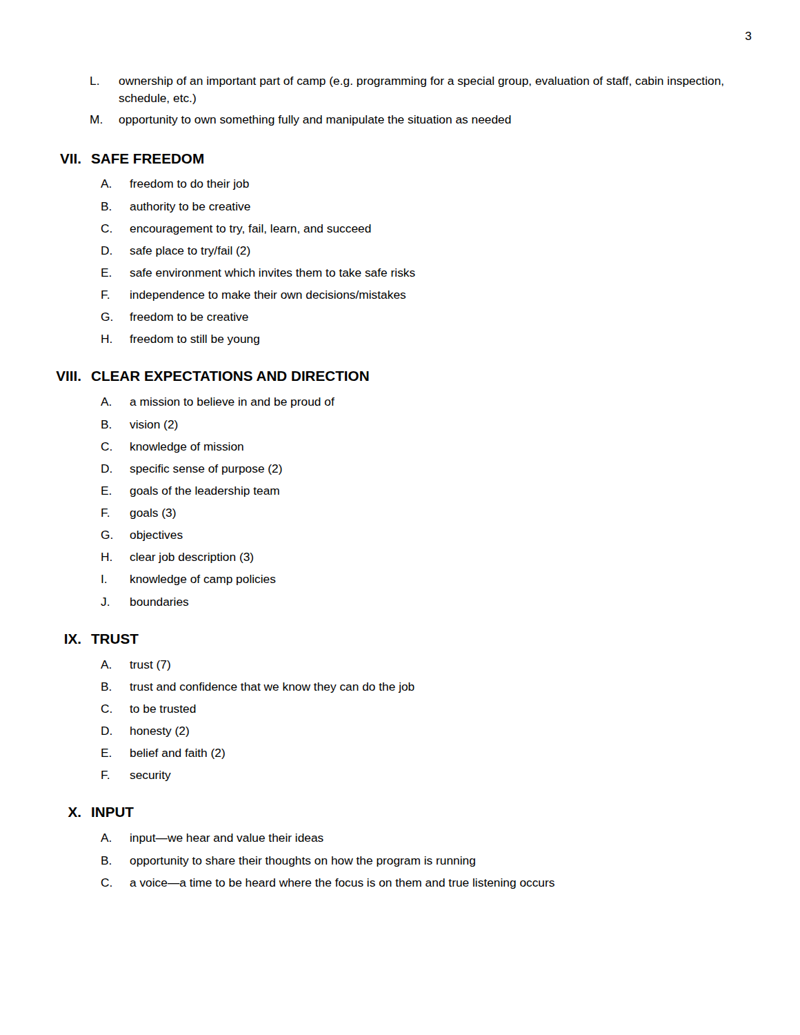3
L. ownership of an important part of camp (e.g. programming for a special group, evaluation of staff, cabin inspection, schedule, etc.)
M. opportunity to own something fully and manipulate the situation as needed
VII. SAFE FREEDOM
A. freedom to do their job
B. authority to be creative
C. encouragement to try, fail, learn, and succeed
D. safe place to try/fail (2)
E. safe environment which invites them to take safe risks
F. independence to make their own decisions/mistakes
G. freedom to be creative
H. freedom to still be young
VIII. CLEAR EXPECTATIONS AND DIRECTION
A. a mission to believe in and be proud of
B. vision (2)
C. knowledge of mission
D. specific sense of purpose (2)
E. goals of the leadership team
F. goals (3)
G. objectives
H. clear job description (3)
I. knowledge of camp policies
J. boundaries
IX. TRUST
A. trust (7)
B. trust and confidence that we know they can do the job
C. to be trusted
D. honesty (2)
E. belief and faith (2)
F. security
X. INPUT
A. input—we hear and value their ideas
B. opportunity to share their thoughts on how the program is running
C. a voice—a time to be heard where the focus is on them and true listening occurs